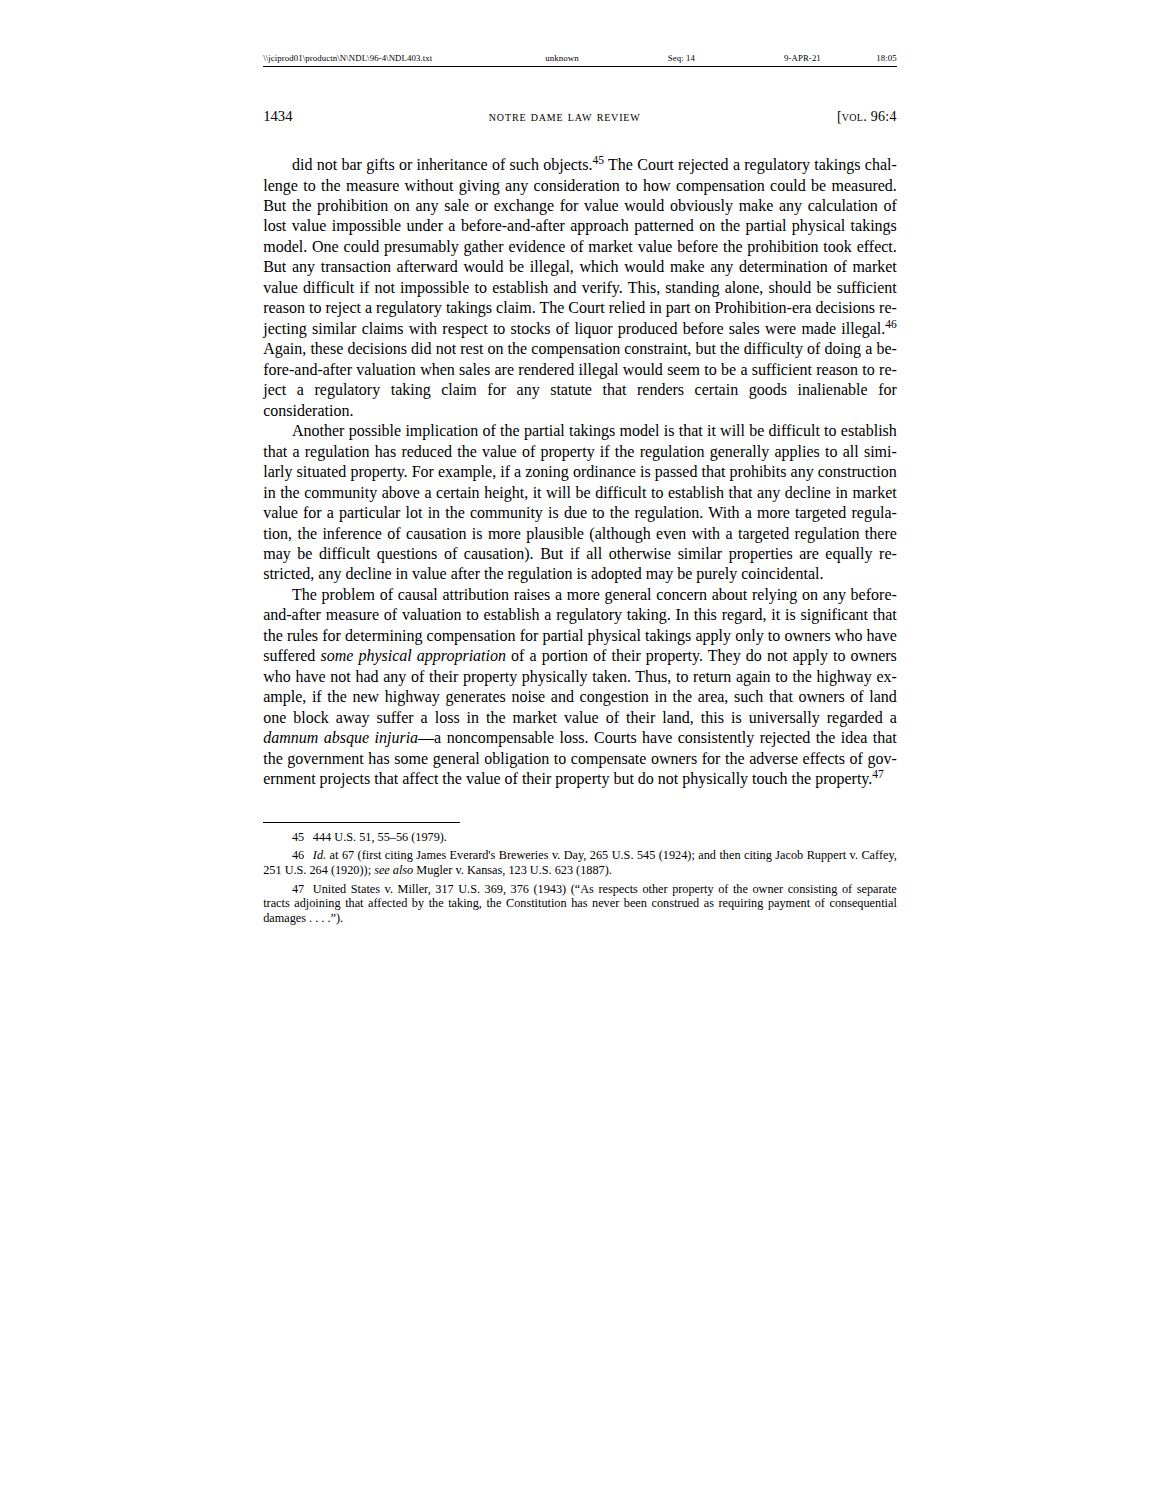\\jciprod01\productn\N\NDL\96-4\NDL403.txt unknown Seq: 14 9-APR-21 18:05
1434 notre dame law review [vol. 96:4
did not bar gifts or inheritance of such objects.45 The Court rejected a regulatory takings challenge to the measure without giving any consideration to how compensation could be measured. But the prohibition on any sale or exchange for value would obviously make any calculation of lost value impossible under a before-and-after approach patterned on the partial physical takings model. One could presumably gather evidence of market value before the prohibition took effect. But any transaction afterward would be illegal, which would make any determination of market value difficult if not impossible to establish and verify. This, standing alone, should be sufficient reason to reject a regulatory takings claim. The Court relied in part on Prohibition-era decisions rejecting similar claims with respect to stocks of liquor produced before sales were made illegal.46 Again, these decisions did not rest on the compensation constraint, but the difficulty of doing a before-and-after valuation when sales are rendered illegal would seem to be a sufficient reason to reject a regulatory taking claim for any statute that renders certain goods inalienable for consideration.
Another possible implication of the partial takings model is that it will be difficult to establish that a regulation has reduced the value of property if the regulation generally applies to all similarly situated property. For example, if a zoning ordinance is passed that prohibits any construction in the community above a certain height, it will be difficult to establish that any decline in market value for a particular lot in the community is due to the regulation. With a more targeted regulation, the inference of causation is more plausible (although even with a targeted regulation there may be difficult questions of causation). But if all otherwise similar properties are equally restricted, any decline in value after the regulation is adopted may be purely coincidental.
The problem of causal attribution raises a more general concern about relying on any before-and-after measure of valuation to establish a regulatory taking. In this regard, it is significant that the rules for determining compensation for partial physical takings apply only to owners who have suffered some physical appropriation of a portion of their property. They do not apply to owners who have not had any of their property physically taken. Thus, to return again to the highway example, if the new highway generates noise and congestion in the area, such that owners of land one block away suffer a loss in the market value of their land, this is universally regarded a damnum absque injuria—a noncompensable loss. Courts have consistently rejected the idea that the government has some general obligation to compensate owners for the adverse effects of government projects that affect the value of their property but do not physically touch the property.47
45444 U.S. 51, 55–56 (1979).
46 Id. at 67 (first citing James Everard's Breweries v. Day, 265 U.S. 545 (1924); and then citing Jacob Ruppert v. Caffey, 251 U.S. 264 (1920)); see also Mugler v. Kansas, 123 U.S. 623 (1887).
47 United States v. Miller, 317 U.S. 369, 376 (1943) (“As respects other property of the owner consisting of separate tracts adjoining that affected by the taking, the Constitution has never been construed as requiring payment of consequential damages . . . .”).